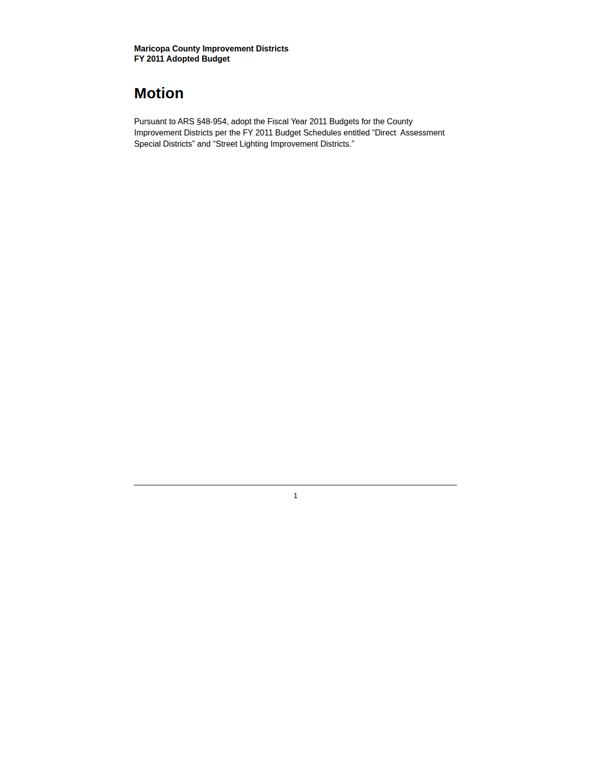Maricopa County Improvement Districts
FY 2011 Adopted Budget
Motion
Pursuant to ARS §48-954, adopt the Fiscal Year 2011 Budgets for the County Improvement Districts per the FY 2011 Budget Schedules entitled “Direct Assessment Special Districts” and “Street Lighting Improvement Districts.”
1